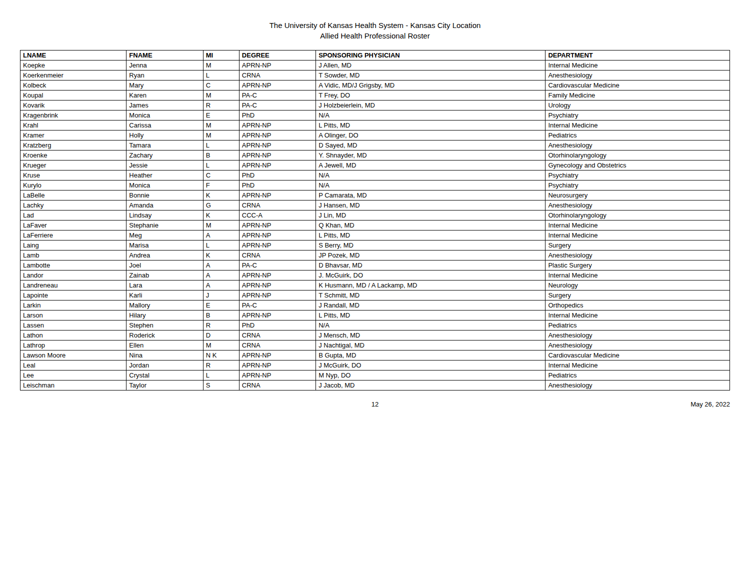The University of Kansas Health System - Kansas City Location
Allied Health Professional Roster
| LNAME | FNAME | MI | DEGREE | SPONSORING PHYSICIAN | DEPARTMENT |
| --- | --- | --- | --- | --- | --- |
| Koepke | Jenna | M | APRN-NP | J Allen, MD | Internal Medicine |
| Koerkenmeier | Ryan | L | CRNA | T Sowder, MD | Anesthesiology |
| Kolbeck | Mary | C | APRN-NP | A Vidic, MD/J Grigsby, MD | Cardiovascular Medicine |
| Koupal | Karen | M | PA-C | T Frey, DO | Family Medicine |
| Kovarik | James | R | PA-C | J Holzbeierlein, MD | Urology |
| Kragenbrink | Monica | E | PhD | N/A | Psychiatry |
| Krahl | Carissa | M | APRN-NP | L Pitts, MD | Internal Medicine |
| Kramer | Holly | M | APRN-NP | A Olinger, DO | Pediatrics |
| Kratzberg | Tamara | L | APRN-NP | D Sayed, MD | Anesthesiology |
| Kroenke | Zachary | B | APRN-NP | Y. Shnayder, MD | Otorhinolaryngology |
| Krueger | Jessie | L | APRN-NP | A Jewell, MD | Gynecology and Obstetrics |
| Kruse | Heather | C | PhD | N/A | Psychiatry |
| Kurylo | Monica | F | PhD | N/A | Psychiatry |
| LaBelle | Bonnie | K | APRN-NP | P Camarata, MD | Neurosurgery |
| Lachky | Amanda | G | CRNA | J Hansen, MD | Anesthesiology |
| Lad | Lindsay | K | CCC-A | J Lin, MD | Otorhinolaryngology |
| LaFaver | Stephanie | M | APRN-NP | Q Khan, MD | Internal Medicine |
| LaFerriere | Meg | A | APRN-NP | L Pitts, MD | Internal Medicine |
| Laing | Marisa | L | APRN-NP | S Berry, MD | Surgery |
| Lamb | Andrea | K | CRNA | JP Pozek, MD | Anesthesiology |
| Lambotte | Joel | A | PA-C | D Bhavsar, MD | Plastic Surgery |
| Landor | Zainab | A | APRN-NP | J. McGuirk, DO | Internal Medicine |
| Landreneau | Lara | A | APRN-NP | K Husmann, MD / A Lackamp, MD | Neurology |
| Lapointe | Karli | J | APRN-NP | T Schmitt, MD | Surgery |
| Larkin | Mallory | E | PA-C | J Randall, MD | Orthopedics |
| Larson | Hilary | B | APRN-NP | L Pitts, MD | Internal Medicine |
| Lassen | Stephen | R | PhD | N/A | Pediatrics |
| Lathon | Roderick | D | CRNA | J Mensch, MD | Anesthesiology |
| Lathrop | Ellen | M | CRNA | J Nachtigal, MD | Anesthesiology |
| Lawson Moore | Nina | N K | APRN-NP | B Gupta, MD | Cardiovascular Medicine |
| Leal | Jordan | R | APRN-NP | J McGuirk, DO | Internal Medicine |
| Lee | Crystal | L | APRN-NP | M Nyp, DO | Pediatrics |
| Leischman | Taylor | S | CRNA | J Jacob, MD | Anesthesiology |
12
May 26, 2022